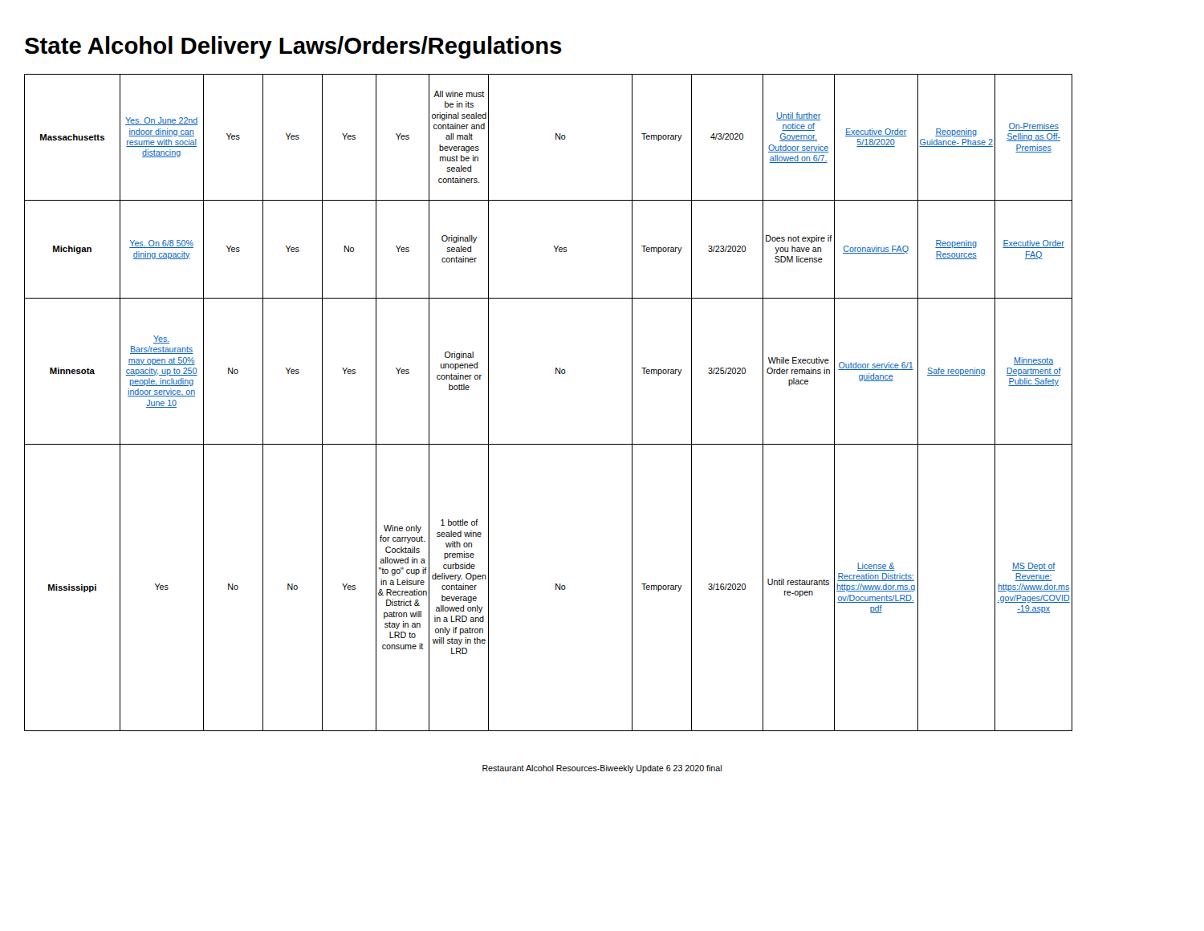State Alcohol Delivery Laws/Orders/Regulations
| Massachusetts | Yes. On June 22nd indoor dining can resume with social distancing | Yes | Yes | Yes | Yes | All wine must be in its original sealed container and all malt beverages must be in sealed containers. | No | Temporary | 4/3/2020 | Until further notice of Governor. Outdoor service allowed on 6/7. | Executive Order 5/18/2020 | Reopening Guidance- Phase 2 | On-Premises Selling as Off-Premises |
| Michigan | Yes. On 6/8 50% dining capacity | Yes | Yes | No | Yes | Originally sealed container | Yes | Temporary | 3/23/2020 | Does not expire if you have an SDM license | Coronavirus FAQ | Reopening Resources | Executive Order FAQ |
| Minnesota | Yes. Bars/restaurants may open at 50% capacity, up to 250 people, including indoor service, on June 10 | No | Yes | Yes | Yes | Original unopened container or bottle | No | Temporary | 3/25/2020 | While Executive Order remains in place | Outdoor service 6/1 guidance | Safe reopening | Minnesota Department of Public Safety |
| Mississippi | Yes | No | No | Yes | Wine only for carryout. Cocktails allowed in a "to go" cup if in a Leisure & Recreation District & patron will stay in an LRD to consume it | 1 bottle of sealed wine with on premise curbside delivery. Open container beverage allowed only in a LRD and only if patron will stay in the LRD | No | Temporary | 3/16/2020 | Until restaurants re-open | License & Recreation Districts: https://www.dor.ms.gov/Documents/LRD.pdf | | MS Dept of Revenue: https://www.dor.ms.gov/Pages/COVID-19.aspx |
Restaurant Alcohol Resources-Biweekly Update 6 23 2020 final